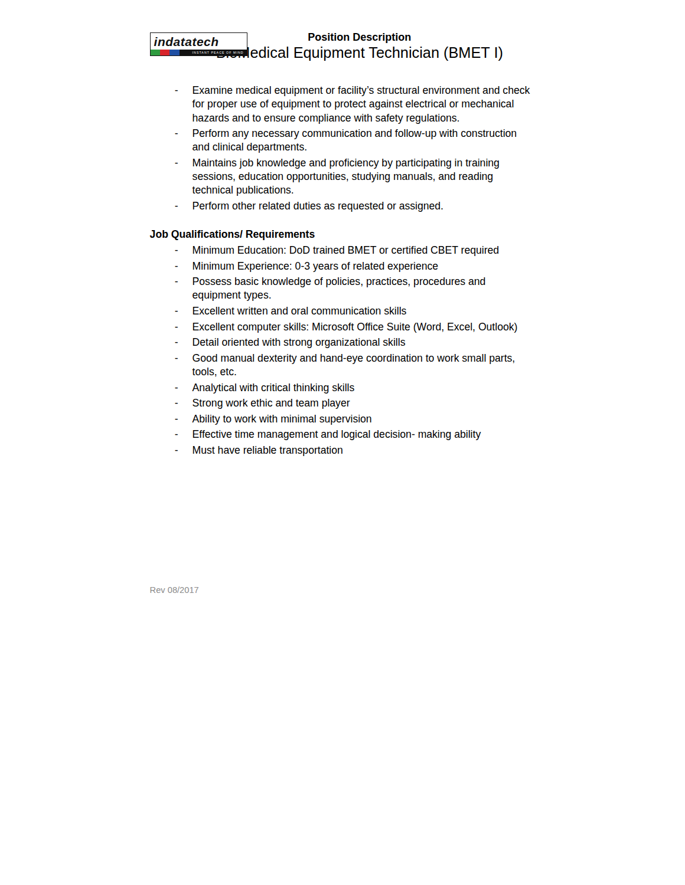indatatech
INSTANT PEACE OF MIND
Position Description
BioMedical Equipment Technician (BMET I)
Examine medical equipment or facility’s structural environment and check for proper use of equipment to protect against electrical or mechanical hazards and to ensure compliance with safety regulations.
Perform any necessary communication and follow-up with construction and clinical departments.
Maintains job knowledge and proficiency by participating in training sessions, education opportunities, studying manuals, and reading technical publications.
Perform other related duties as requested or assigned.
Job Qualifications/ Requirements
Minimum Education: DoD trained BMET or certified CBET required
Minimum Experience: 0-3 years of related experience
Possess basic knowledge of policies, practices, procedures and equipment types.
Excellent written and oral communication skills
Excellent computer skills: Microsoft Office Suite (Word, Excel, Outlook)
Detail oriented with strong organizational skills
Good manual dexterity and hand-eye coordination to work small parts, tools, etc.
Analytical with critical thinking skills
Strong work ethic and team player
Ability to work with minimal supervision
Effective time management and logical decision- making ability
Must have reliable transportation
Rev 08/2017